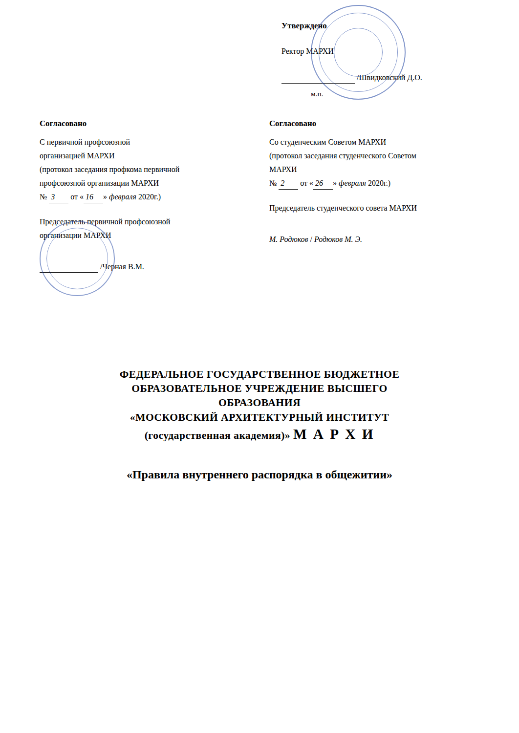Утверждено
Ректор МАРХИ
/Швидковский Д.О.
м.п.
Согласовано
С первичной профсоюзной
организацией МАРХИ
(протокол заседания профкома первичной
профсоюзной организации МАРХИ
№ 3 от « 16 » февраля 2020г.)
Председатель первичной профсоюзной
организации МАРХИ
/Черная В.М.
Согласовано
Со студенческим Советом МАРХИ
(протокол заседания студенческого Советом
МАРХИ
№ 2 от « 26 » февраля 2020г.)
Председатель студенческого совета МАРХИ
М. Родюков / Родюков М. Э.
ФЕДЕРАЛЬНОЕ ГОСУДАРСТВЕННОЕ БЮДЖЕТНОЕ
ОБРАЗОВАТЕЛЬНОЕ УЧРЕЖДЕНИЕ ВЫСШЕГО
ОБРАЗОВАНИЯ
«МОСКОВСКИЙ АРХИТЕКТУРНЫЙ ИНСТИТУТ
(государственная академия)» М А Р Х И
«Правила внутреннего распорядка в общежитии»